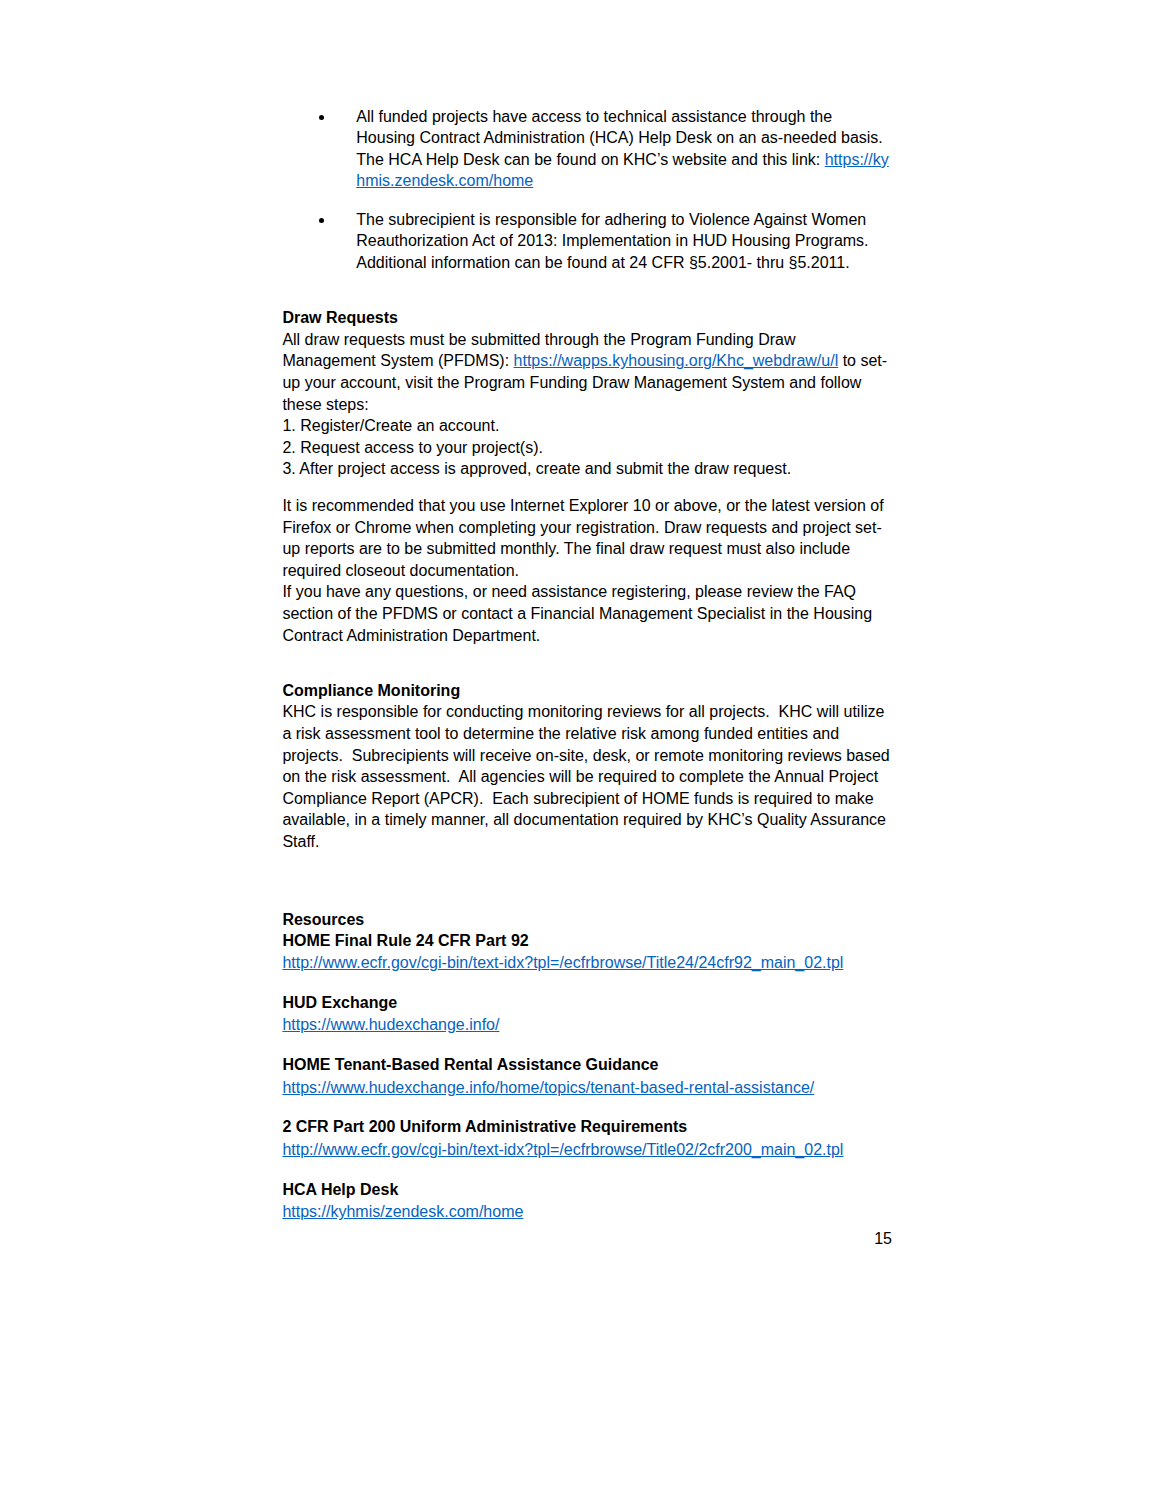All funded projects have access to technical assistance through the Housing Contract Administration (HCA) Help Desk on an as-needed basis. The HCA Help Desk can be found on KHC’s website and this link: https://kyhmis.zendesk.com/home
The subrecipient is responsible for adhering to Violence Against Women Reauthorization Act of 2013: Implementation in HUD Housing Programs. Additional information can be found at 24 CFR §5.2001- thru §5.2011.
Draw Requests
All draw requests must be submitted through the Program Funding Draw Management System (PFDMS): https://wapps.kyhousing.org/Khc_webdraw/u/l to set-up your account, visit the Program Funding Draw Management System and follow these steps:
1. Register/Create an account.
2. Request access to your project(s).
3. After project access is approved, create and submit the draw request.
It is recommended that you use Internet Explorer 10 or above, or the latest version of Firefox or Chrome when completing your registration. Draw requests and project set-up reports are to be submitted monthly. The final draw request must also include required closeout documentation.
If you have any questions, or need assistance registering, please review the FAQ section of the PFDMS or contact a Financial Management Specialist in the Housing Contract Administration Department.
Compliance Monitoring
KHC is responsible for conducting monitoring reviews for all projects. KHC will utilize a risk assessment tool to determine the relative risk among funded entities and projects. Subrecipients will receive on-site, desk, or remote monitoring reviews based on the risk assessment. All agencies will be required to complete the Annual Project Compliance Report (APCR). Each subrecipient of HOME funds is required to make available, in a timely manner, all documentation required by KHC’s Quality Assurance Staff.
Resources
HOME Final Rule 24 CFR Part 92
http://www.ecfr.gov/cgi-bin/text-idx?tpl=/ecfrbrowse/Title24/24cfr92_main_02.tpl
HUD Exchange
https://www.hudexchange.info/
HOME Tenant-Based Rental Assistance Guidance
https://www.hudexchange.info/home/topics/tenant-based-rental-assistance/
2 CFR Part 200 Uniform Administrative Requirements
http://www.ecfr.gov/cgi-bin/text-idx?tpl=/ecfrbrowse/Title02/2cfr200_main_02.tpl
HCA Help Desk
https://kyhmis/zendesk.com/home
15